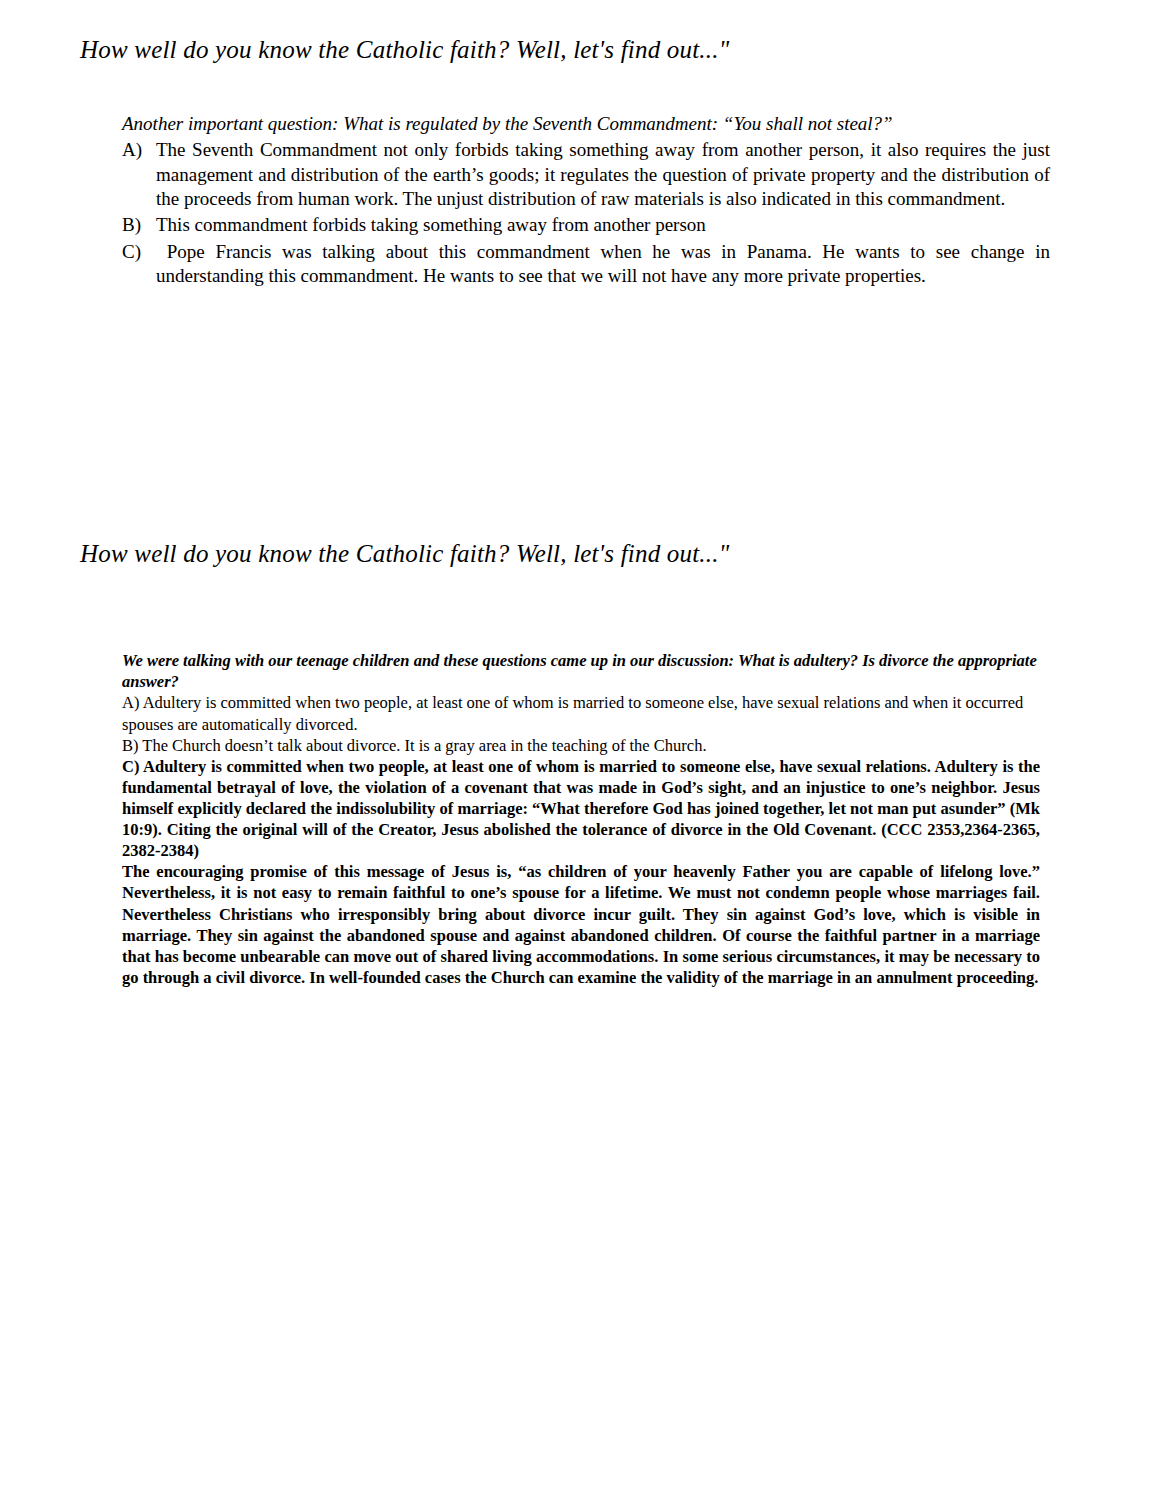How well do you know the Catholic faith? Well, let's find out..."
Another important question: What is regulated by the Seventh Commandment: “You shall not steal?”
A) The Seventh Commandment not only forbids taking something away from another person, it also requires the just management and distribution of the earth’s goods; it regulates the question of private property and the distribution of the proceeds from human work. The unjust distribution of raw materials is also indicated in this commandment.
B) This commandment forbids taking something away from another person
C) Pope Francis was talking about this commandment when he was in Panama. He wants to see change in understanding this commandment. He wants to see that we will not have any more private properties.
How well do you know the Catholic faith? Well, let's find out..."
We were talking with our teenage children and these questions came up in our discussion: What is adultery? Is divorce the appropriate answer?
A) Adultery is committed when two people, at least one of whom is married to someone else, have sexual relations and when it occurred spouses are automatically divorced.
B) The Church doesn’t talk about divorce. It is a gray area in the teaching of the Church.
C) Adultery is committed when two people, at least one of whom is married to someone else, have sexual relations. Adultery is the fundamental betrayal of love, the violation of a covenant that was made in God’s sight, and an injustice to one’s neighbor. Jesus himself explicitly declared the indissolubility of marriage: “What therefore God has joined together, let not man put asunder” (Mk 10:9). Citing the original will of the Creator, Jesus abolished the tolerance of divorce in the Old Covenant. (CCC 2353,2364-2365, 2382-2384)
The encouraging promise of this message of Jesus is, “as children of your heavenly Father you are capable of lifelong love.” Nevertheless, it is not easy to remain faithful to one’s spouse for a lifetime. We must not condemn people whose marriages fail. Nevertheless Christians who irresponsibly bring about divorce incur guilt. They sin against God’s love, which is visible in marriage. They sin against the abandoned spouse and against abandoned children. Of course the faithful partner in a marriage that has become unbearable can move out of shared living accommodations. In some serious circumstances, it may be necessary to go through a civil divorce. In well-founded cases the Church can examine the validity of the marriage in an annulment proceeding.